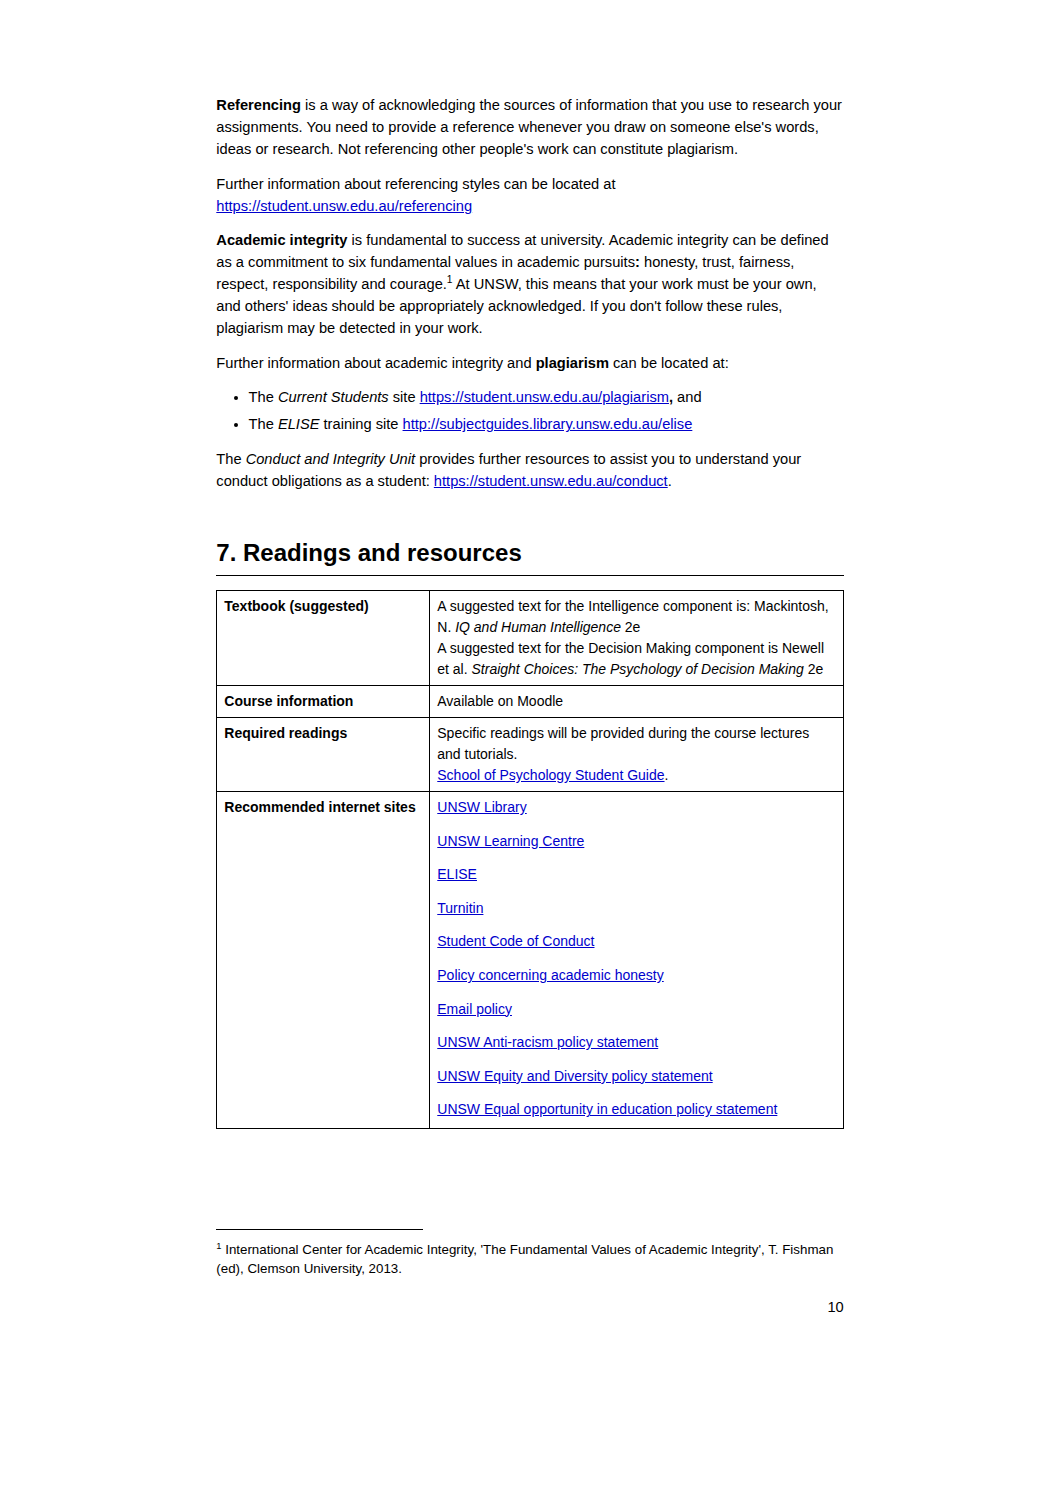Referencing is a way of acknowledging the sources of information that you use to research your assignments. You need to provide a reference whenever you draw on someone else's words, ideas or research. Not referencing other people's work can constitute plagiarism.
Further information about referencing styles can be located at https://student.unsw.edu.au/referencing
Academic integrity is fundamental to success at university. Academic integrity can be defined as a commitment to six fundamental values in academic pursuits: honesty, trust, fairness, respect, responsibility and courage.1 At UNSW, this means that your work must be your own, and others' ideas should be appropriately acknowledged. If you don't follow these rules, plagiarism may be detected in your work.
Further information about academic integrity and plagiarism can be located at:
The Current Students site https://student.unsw.edu.au/plagiarism, and
The ELISE training site http://subjectguides.library.unsw.edu.au/elise
The Conduct and Integrity Unit provides further resources to assist you to understand your conduct obligations as a student: https://student.unsw.edu.au/conduct.
7. Readings and resources
| Textbook (suggested) | A suggested text for the Intelligence component is: Mackintosh, N. IQ and Human Intelligence 2e A suggested text for the Decision Making component is Newell et al. Straight Choices: The Psychology of Decision Making 2e |
| Course information | Available on Moodle |
| Required readings | Specific readings will be provided during the course lectures and tutorials. School of Psychology Student Guide . |
| Recommended internet sites | UNSW Library UNSW Learning Centre ELISE Turnitin Student Code of Conduct Policy concerning academic honesty Email policy UNSW Anti-racism policy statement UNSW Equity and Diversity policy statement UNSW Equal opportunity in education policy statement |
1 International Center for Academic Integrity, 'The Fundamental Values of Academic Integrity', T. Fishman (ed), Clemson University, 2013.
10